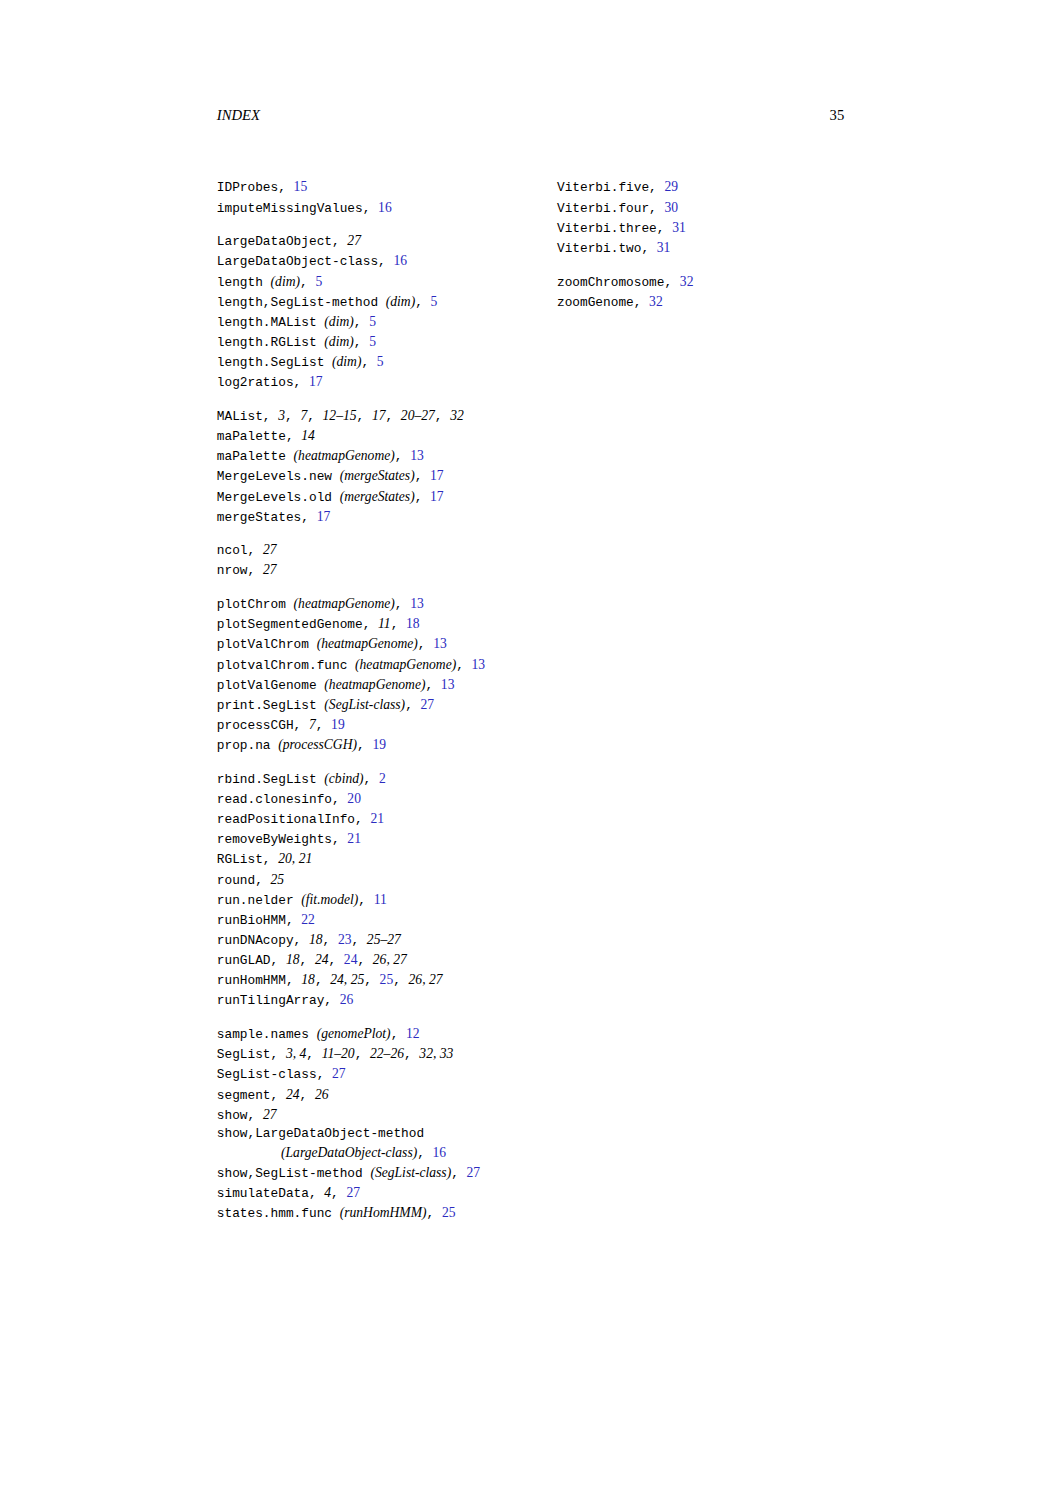INDEX 35
IDProbes, 15
imputeMissingValues, 16
LargeDataObject, 27
LargeDataObject-class, 16
length (dim), 5
length,SegList-method (dim), 5
length.MAList (dim), 5
length.RGList (dim), 5
length.SegList (dim), 5
log2ratios, 17
MAList, 3, 7, 12–15, 17, 20–27, 32
maPalette, 14
maPalette (heatmapGenome), 13
MergeLevels.new (mergeStates), 17
MergeLevels.old (mergeStates), 17
mergeStates, 17
ncol, 27
nrow, 27
plotChrom (heatmapGenome), 13
plotSegmentedGenome, 11, 18
plotValChrom (heatmapGenome), 13
plotvalChrom.func (heatmapGenome), 13
plotValGenome (heatmapGenome), 13
print.SegList (SegList-class), 27
processCGH, 7, 19
prop.na (processCGH), 19
rbind.SegList (cbind), 2
read.clonesinfo, 20
readPositionalInfo, 21
removeByWeights, 21
RGList, 20, 21
round, 25
run.nelder (fit.model), 11
runBioHMM, 22
runDNAcopy, 18, 23, 25–27
runGLAD, 18, 24, 24, 26, 27
runHomHMM, 18, 24, 25, 25, 26, 27
runTilingArray, 26
sample.names (genomePlot), 12
SegList, 3, 4, 11–20, 22–26, 32, 33
SegList-class, 27
segment, 24, 26
show, 27
show,LargeDataObject-method(LargeDataObject-class), 16
show,SegList-method (SegList-class), 27
simulateData, 4, 27
states.hmm.func (runHomHMM), 25
Viterbi.five, 29
Viterbi.four, 30
Viterbi.three, 31
Viterbi.two, 31
zoomChromosome, 32
zoomGenome, 32